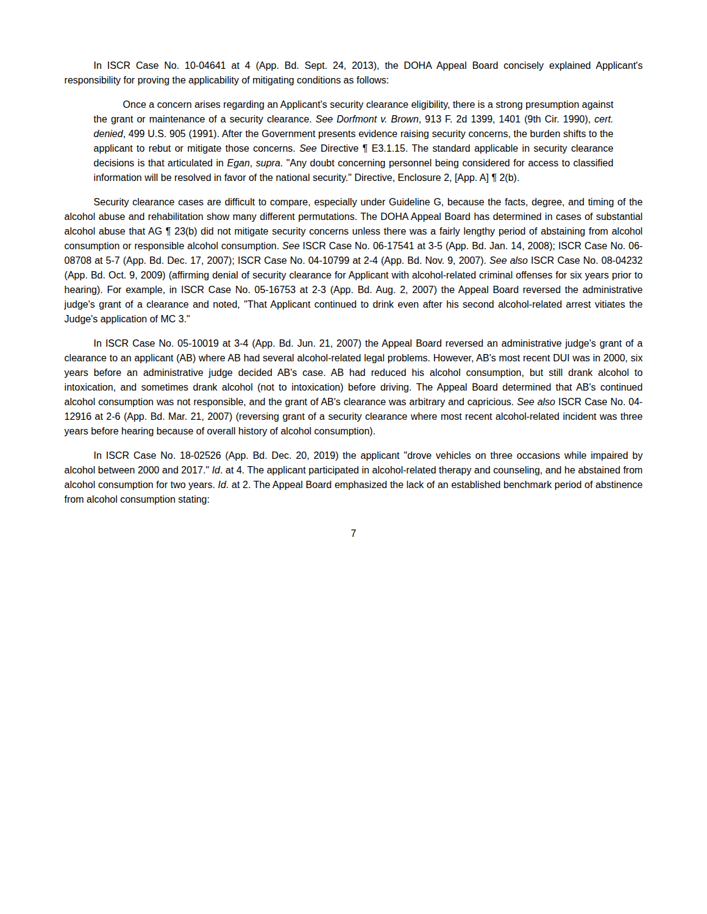In ISCR Case No. 10-04641 at 4 (App. Bd. Sept. 24, 2013), the DOHA Appeal Board concisely explained Applicant's responsibility for proving the applicability of mitigating conditions as follows:
Once a concern arises regarding an Applicant's security clearance eligibility, there is a strong presumption against the grant or maintenance of a security clearance. See Dorfmont v. Brown, 913 F. 2d 1399, 1401 (9th Cir. 1990), cert. denied, 499 U.S. 905 (1991). After the Government presents evidence raising security concerns, the burden shifts to the applicant to rebut or mitigate those concerns. See Directive ¶ E3.1.15. The standard applicable in security clearance decisions is that articulated in Egan, supra. "Any doubt concerning personnel being considered for access to classified information will be resolved in favor of the national security." Directive, Enclosure 2, [App. A] ¶ 2(b).
Security clearance cases are difficult to compare, especially under Guideline G, because the facts, degree, and timing of the alcohol abuse and rehabilitation show many different permutations. The DOHA Appeal Board has determined in cases of substantial alcohol abuse that AG ¶ 23(b) did not mitigate security concerns unless there was a fairly lengthy period of abstaining from alcohol consumption or responsible alcohol consumption. See ISCR Case No. 06-17541 at 3-5 (App. Bd. Jan. 14, 2008); ISCR Case No. 06-08708 at 5-7 (App. Bd. Dec. 17, 2007); ISCR Case No. 04-10799 at 2-4 (App. Bd. Nov. 9, 2007). See also ISCR Case No. 08-04232 (App. Bd. Oct. 9, 2009) (affirming denial of security clearance for Applicant with alcohol-related criminal offenses for six years prior to hearing). For example, in ISCR Case No. 05-16753 at 2-3 (App. Bd. Aug. 2, 2007) the Appeal Board reversed the administrative judge's grant of a clearance and noted, "That Applicant continued to drink even after his second alcohol-related arrest vitiates the Judge's application of MC 3."
In ISCR Case No. 05-10019 at 3-4 (App. Bd. Jun. 21, 2007) the Appeal Board reversed an administrative judge's grant of a clearance to an applicant (AB) where AB had several alcohol-related legal problems. However, AB's most recent DUI was in 2000, six years before an administrative judge decided AB's case. AB had reduced his alcohol consumption, but still drank alcohol to intoxication, and sometimes drank alcohol (not to intoxication) before driving. The Appeal Board determined that AB's continued alcohol consumption was not responsible, and the grant of AB's clearance was arbitrary and capricious. See also ISCR Case No. 04-12916 at 2-6 (App. Bd. Mar. 21, 2007) (reversing grant of a security clearance where most recent alcohol-related incident was three years before hearing because of overall history of alcohol consumption).
In ISCR Case No. 18-02526 (App. Bd. Dec. 20, 2019) the applicant "drove vehicles on three occasions while impaired by alcohol between 2000 and 2017." Id. at 4. The applicant participated in alcohol-related therapy and counseling, and he abstained from alcohol consumption for two years. Id. at 2. The Appeal Board emphasized the lack of an established benchmark period of abstinence from alcohol consumption stating:
7